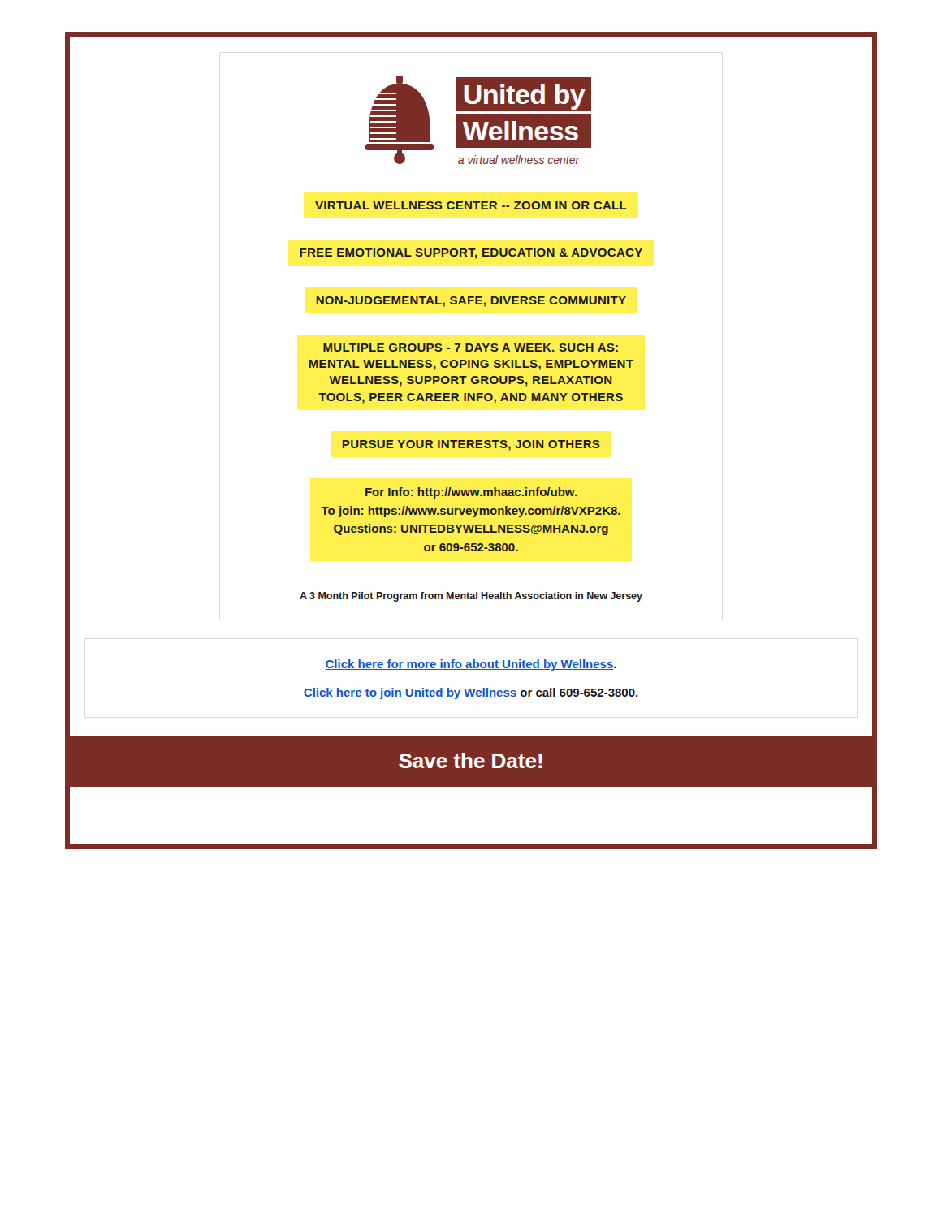United by Wellness a virtual wellness center
Virtual Wellness Center -- Zoom in or Call
Free Emotional Support, Education & Advocacy
Non-Judgemental, Safe, Diverse Community
Multiple Groups - 7 Days a Week. Such as:
Mental Wellness, Coping Skills, Employment
Wellness, Support Groups, Relaxation
Tools, Peer Career Info, and Many Others
Pursue Your Interests, Join Others
For Info: http://www.mhaac.info/ubw.
To join: https://www.surveymonkey.com/r/8VXP2K8.
Questions: UNITEDBYWELLNESS@MHANJ.org
or 609-652-3800.
A 3 Month Pilot Program from Mental Health Association in New Jersey
Click here for more info about United by Wellness.
Click here to join United by Wellness or call 609-652-3800.
Save the Date!